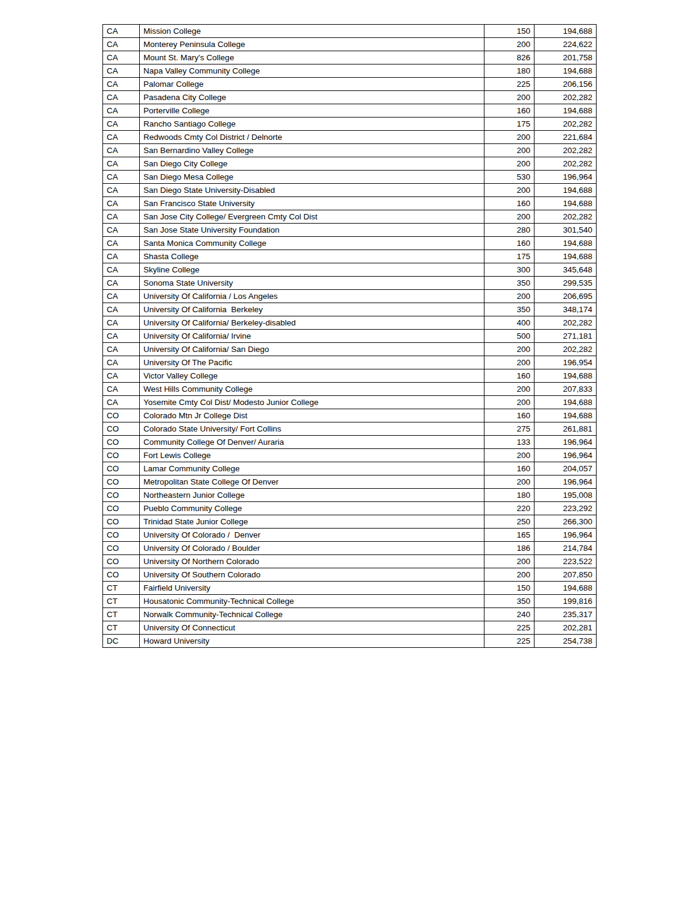| CA | Mission College | 150 | 194,688 |
| CA | Monterey Peninsula College | 200 | 224,622 |
| CA | Mount St. Mary's College | 826 | 201,758 |
| CA | Napa Valley Community College | 180 | 194,688 |
| CA | Palomar College | 225 | 206,156 |
| CA | Pasadena City College | 200 | 202,282 |
| CA | Porterville College | 160 | 194,688 |
| CA | Rancho Santiago College | 175 | 202,282 |
| CA | Redwoods Cmty Col District / Delnorte | 200 | 221,684 |
| CA | San Bernardino Valley College | 200 | 202,282 |
| CA | San Diego City College | 200 | 202,282 |
| CA | San Diego Mesa College | 530 | 196,964 |
| CA | San Diego State University-Disabled | 200 | 194,688 |
| CA | San Francisco State University | 160 | 194,688 |
| CA | San Jose City College/ Evergreen Cmty Col Dist | 200 | 202,282 |
| CA | San Jose State University Foundation | 280 | 301,540 |
| CA | Santa Monica Community College | 160 | 194,688 |
| CA | Shasta College | 175 | 194,688 |
| CA | Skyline College | 300 | 345,648 |
| CA | Sonoma State University | 350 | 299,535 |
| CA | University Of California / Los Angeles | 200 | 206,695 |
| CA | University Of California Berkeley | 350 | 348,174 |
| CA | University Of California/ Berkeley-disabled | 400 | 202,282 |
| CA | University Of California/ Irvine | 500 | 271,181 |
| CA | University Of California/ San Diego | 200 | 202,282 |
| CA | University Of The Pacific | 200 | 196,954 |
| CA | Victor Valley College | 160 | 194,688 |
| CA | West Hills Community College | 200 | 207,833 |
| CA | Yosemite Cmty Col Dist/ Modesto Junior College | 200 | 194,688 |
| CO | Colorado Mtn Jr College Dist | 160 | 194,688 |
| CO | Colorado State University/ Fort Collins | 275 | 261,881 |
| CO | Community College Of Denver/ Auraria | 133 | 196,964 |
| CO | Fort Lewis College | 200 | 196,964 |
| CO | Lamar Community College | 160 | 204,057 |
| CO | Metropolitan State College Of Denver | 200 | 196,964 |
| CO | Northeastern Junior College | 180 | 195,008 |
| CO | Pueblo Community College | 220 | 223,292 |
| CO | Trinidad State Junior College | 250 | 266,300 |
| CO | University Of Colorado / Denver | 165 | 196,964 |
| CO | University Of Colorado / Boulder | 186 | 214,784 |
| CO | University Of Northern Colorado | 200 | 223,522 |
| CO | University Of Southern Colorado | 200 | 207,850 |
| CT | Fairfield University | 150 | 194,688 |
| CT | Housatonic Community-Technical College | 350 | 199,816 |
| CT | Norwalk Community-Technical College | 240 | 235,317 |
| CT | University Of Connecticut | 225 | 202,281 |
| DC | Howard University | 225 | 254,738 |